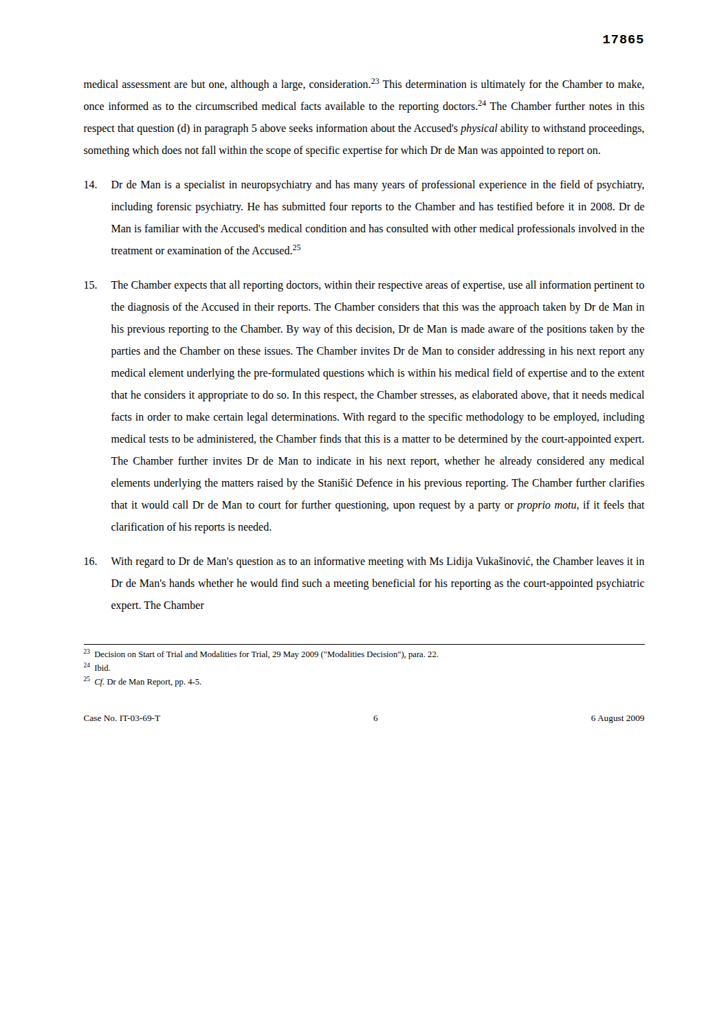17865
medical assessment are but one, although a large, consideration.23 This determination is ultimately for the Chamber to make, once informed as to the circumscribed medical facts available to the reporting doctors.24 The Chamber further notes in this respect that question (d) in paragraph 5 above seeks information about the Accused's physical ability to withstand proceedings, something which does not fall within the scope of specific expertise for which Dr de Man was appointed to report on.
14.
Dr de Man is a specialist in neuropsychiatry and has many years of professional experience in the field of psychiatry, including forensic psychiatry. He has submitted four reports to the Chamber and has testified before it in 2008. Dr de Man is familiar with the Accused's medical condition and has consulted with other medical professionals involved in the treatment or examination of the Accused.25
15.
The Chamber expects that all reporting doctors, within their respective areas of expertise, use all information pertinent to the diagnosis of the Accused in their reports. The Chamber considers that this was the approach taken by Dr de Man in his previous reporting to the Chamber. By way of this decision, Dr de Man is made aware of the positions taken by the parties and the Chamber on these issues. The Chamber invites Dr de Man to consider addressing in his next report any medical element underlying the pre-formulated questions which is within his medical field of expertise and to the extent that he considers it appropriate to do so. In this respect, the Chamber stresses, as elaborated above, that it needs medical facts in order to make certain legal determinations. With regard to the specific methodology to be employed, including medical tests to be administered, the Chamber finds that this is a matter to be determined by the court-appointed expert. The Chamber further invites Dr de Man to indicate in his next report, whether he already considered any medical elements underlying the matters raised by the Stanišić Defence in his previous reporting. The Chamber further clarifies that it would call Dr de Man to court for further questioning, upon request by a party or proprio motu, if it feels that clarification of his reports is needed.
16.
With regard to Dr de Man's question as to an informative meeting with Ms Lidija Vukašinović, the Chamber leaves it in Dr de Man's hands whether he would find such a meeting beneficial for his reporting as the court-appointed psychiatric expert. The Chamber
23 Decision on Start of Trial and Modalities for Trial, 29 May 2009 ("Modalities Decision"), para. 22.
24 Ibid.
25 Cf. Dr de Man Report, pp. 4-5.
Case No. IT-03-69-T
6
6 August 2009